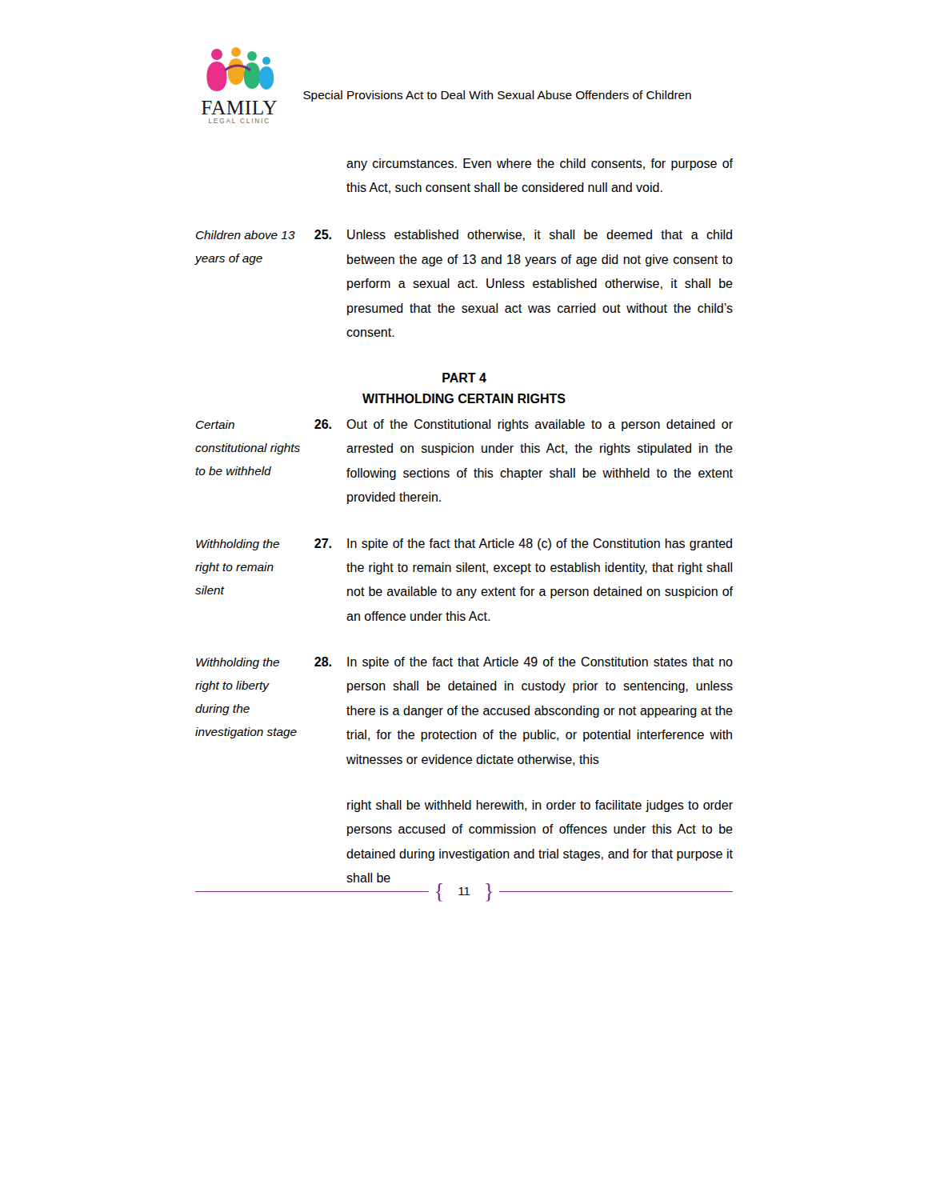FAMILY
LEGAL CLINIC
Special Provisions Act to Deal With Sexual Abuse Offenders of Children
any circumstances. Even where the child consents, for purpose of this Act, such consent shall be considered null and void.
Children above 13 years of age
25.
Unless established otherwise, it shall be deemed that a child between the age of 13 and 18 years of age did not give consent to perform a sexual act. Unless established otherwise, it shall be presumed that the sexual act was carried out without the child’s consent.
PART 4 WITHHOLDING CERTAIN RIGHTS
Certain constitutional rights to be withheld
26.
Out of the Constitutional rights available to a person detained or arrested on suspicion under this Act, the rights stipulated in the following sections of this chapter shall be withheld to the extent provided therein.
Withholding the right to remain silent
27.
In spite of the fact that Article 48 (c) of the Constitution has granted the right to remain silent, except to establish identity, that right shall not be available to any extent for a person detained on suspicion of an offence under this Act.
Withholding the right to liberty during the investigation stage
28.
In spite of the fact that Article 49 of the Constitution states that no person shall be detained in custody prior to sentencing, unless there is a danger of the accused absconding or not appearing at the trial, for the protection of the public, or potential interference with witnesses or evidence dictate otherwise, this
right shall be withheld herewith, in order to facilitate judges to order persons accused of commission of offences under this Act to be detained during investigation and trial stages, and for that purpose it shall be
{
11
}